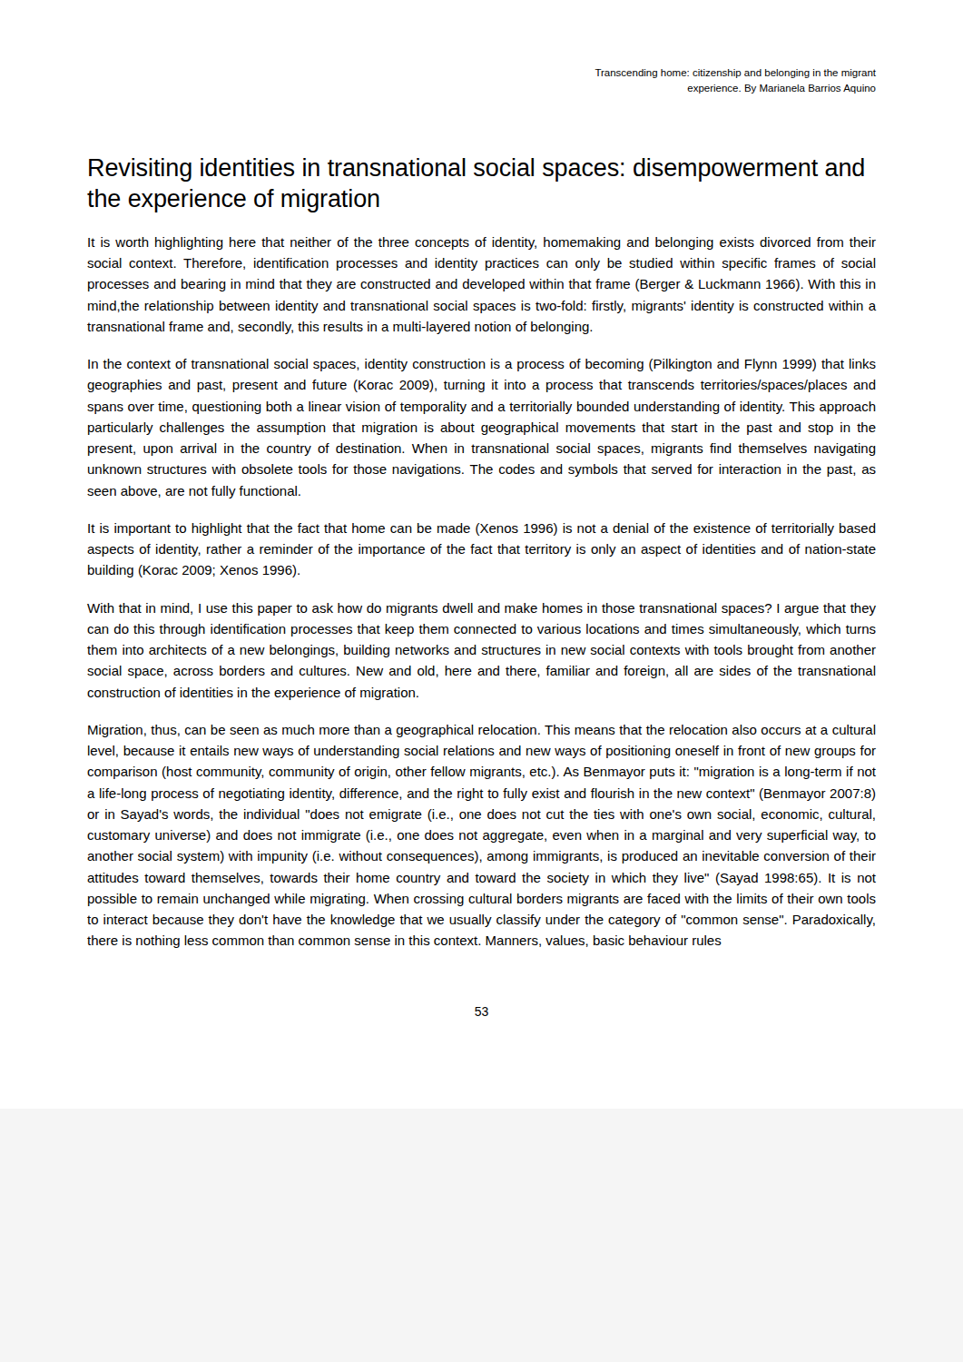Transcending home: citizenship and belonging in the migrant
experience. By Marianela Barrios Aquino
Revisiting identities in transnational social spaces: disempowerment and the experience of migration
It is worth highlighting here that neither of the three concepts of identity, homemaking and belonging exists divorced from their social context. Therefore, identification processes and identity practices can only be studied within specific frames of social processes and bearing in mind that they are constructed and developed within that frame (Berger & Luckmann 1966). With this in mind,the relationship between identity and transnational social spaces is two-fold: firstly, migrants' identity is constructed within a transnational frame and, secondly, this results in a multi-layered notion of belonging.
In the context of transnational social spaces, identity construction is a process of becoming (Pilkington and Flynn 1999) that links geographies and past, present and future (Korac 2009), turning it into a process that transcends territories/spaces/places and spans over time, questioning both a linear vision of temporality and a territorially bounded understanding of identity. This approach particularly challenges the assumption that migration is about geographical movements that start in the past and stop in the present, upon arrival in the country of destination. When in transnational social spaces, migrants find themselves navigating unknown structures with obsolete tools for those navigations. The codes and symbols that served for interaction in the past, as seen above, are not fully functional.
It is important to highlight that the fact that home can be made (Xenos 1996) is not a denial of the existence of territorially based aspects of identity, rather a reminder of the importance of the fact that territory is only an aspect of identities and of nation-state building (Korac 2009; Xenos 1996).
With that in mind, I use this paper to ask how do migrants dwell and make homes in those transnational spaces? I argue that they can do this through identification processes that keep them connected to various locations and times simultaneously, which turns them into architects of a new belongings, building networks and structures in new social contexts with tools brought from another social space, across borders and cultures. New and old, here and there, familiar and foreign, all are sides of the transnational construction of identities in the experience of migration.
Migration, thus, can be seen as much more than a geographical relocation. This means that the relocation also occurs at a cultural level, because it entails new ways of understanding social relations and new ways of positioning oneself in front of new groups for comparison (host community, community of origin, other fellow migrants, etc.). As Benmayor puts it: "migration is a long-term if not a life-long process of negotiating identity, difference, and the right to fully exist and flourish in the new context" (Benmayor 2007:8) or in Sayad's words, the individual "does not emigrate (i.e., one does not cut the ties with one's own social, economic, cultural, customary universe) and does not immigrate (i.e., one does not aggregate, even when in a marginal and very superficial way, to another social system) with impunity (i.e. without consequences), among immigrants, is produced an inevitable conversion of their attitudes toward themselves, towards their home country and toward the society in which they live" (Sayad 1998:65). It is not possible to remain unchanged while migrating. When crossing cultural borders migrants are faced with the limits of their own tools to interact because they don't have the knowledge that we usually classify under the category of "common sense". Paradoxically, there is nothing less common than common sense in this context. Manners, values, basic behaviour rules
53